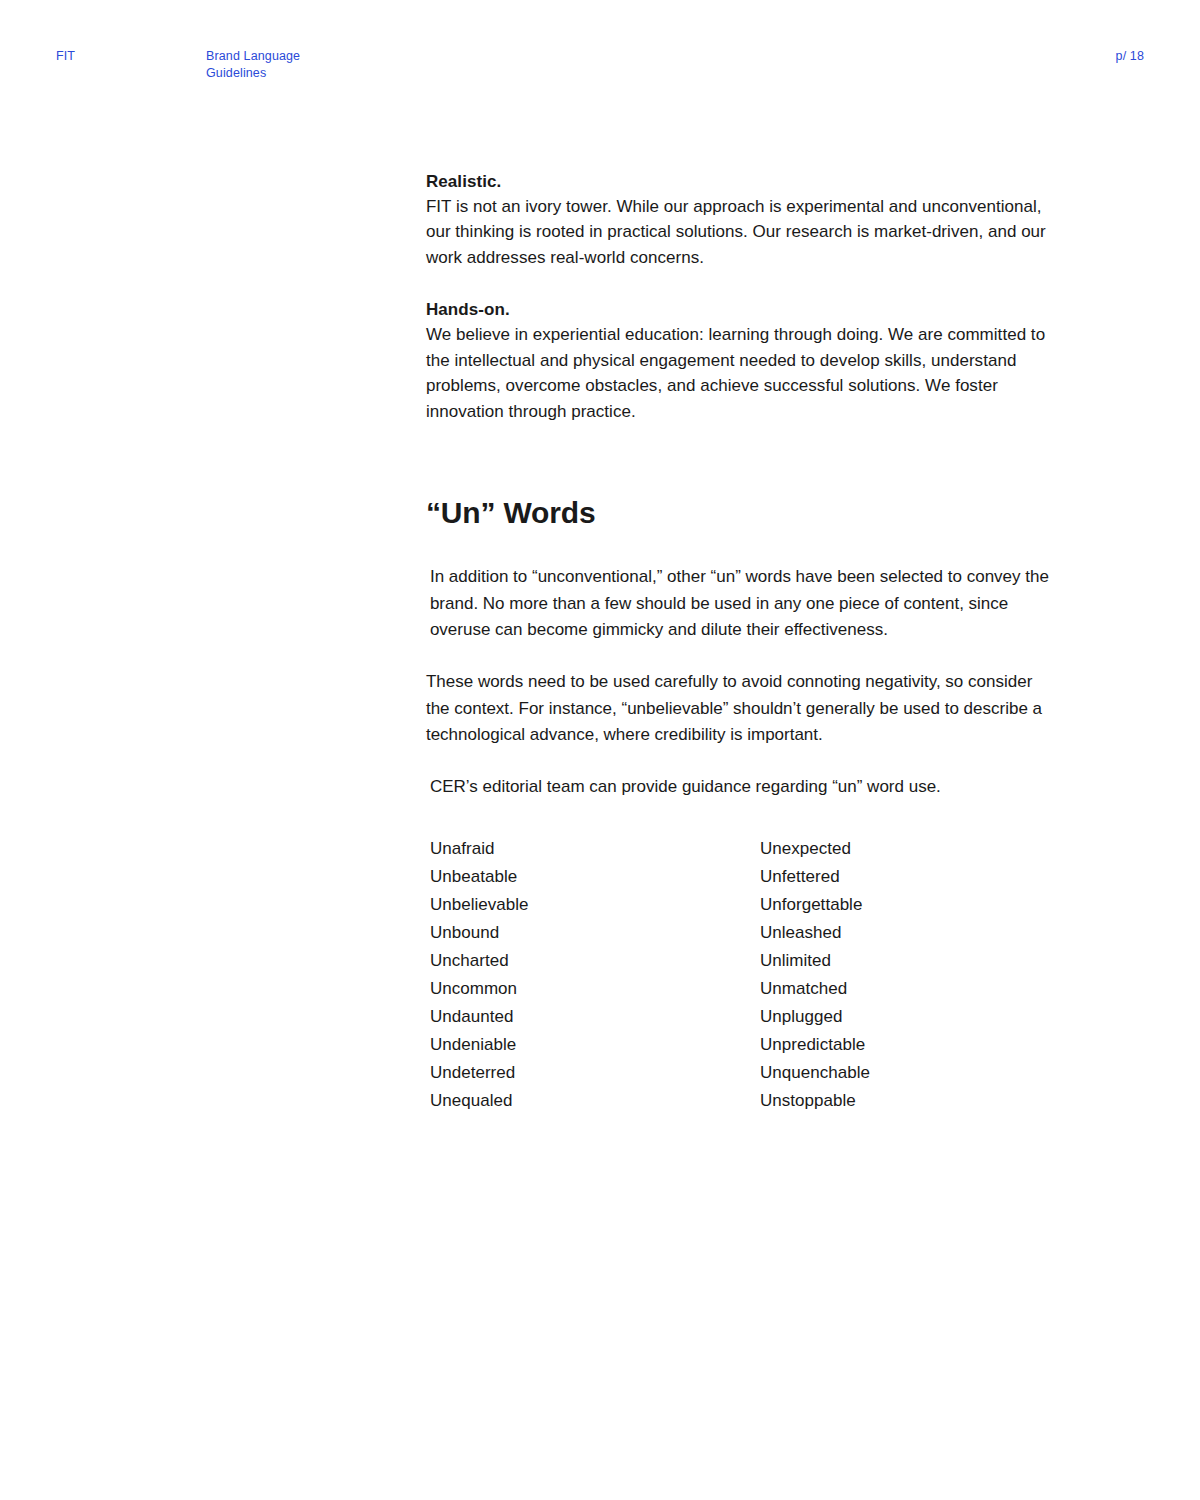FIT
Brand Language
Guidelines
p/ 18
Realistic.
FIT is not an ivory tower. While our approach is experimental and unconventional, our thinking is rooted in practical solutions. Our research is market-driven, and our work addresses real-world concerns.
Hands-on.
We believe in experiential education: learning through doing. We are committed to the intellectual and physical engagement needed to develop skills, understand problems, overcome obstacles, and achieve successful solutions. We foster innovation through practice.
“Un” Words
In addition to “unconventional,” other “un” words have been selected to convey the brand. No more than a few should be used in any one piece of content, since overuse can become gimmicky and dilute their effectiveness.
These words need to be used carefully to avoid connoting negativity, so consider the context. For instance, “unbelievable” shouldn’t generally be used to describe a technological advance, where credibility is important.
CER’s editorial team can provide guidance regarding “un” word use.
Unafraid
Unbeatable
Unbelievable
Unbound
Uncharted
Uncommon
Undaunted
Undeniable
Undeterred
Unequaled
Unexpected
Unfettered
Unforgettable
Unleashed
Unlimited
Unmatched
Unplugged
Unpredictable
Unquenchable
Unstoppable